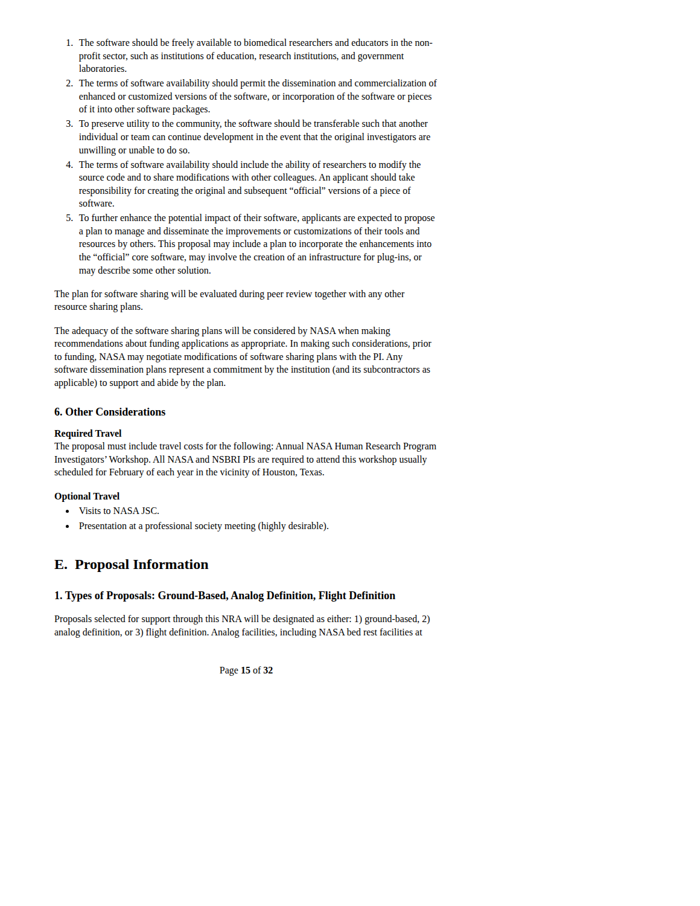The software should be freely available to biomedical researchers and educators in the non-profit sector, such as institutions of education, research institutions, and government laboratories.
The terms of software availability should permit the dissemination and commercialization of enhanced or customized versions of the software, or incorporation of the software or pieces of it into other software packages.
To preserve utility to the community, the software should be transferable such that another individual or team can continue development in the event that the original investigators are unwilling or unable to do so.
The terms of software availability should include the ability of researchers to modify the source code and to share modifications with other colleagues. An applicant should take responsibility for creating the original and subsequent “official” versions of a piece of software.
To further enhance the potential impact of their software, applicants are expected to propose a plan to manage and disseminate the improvements or customizations of their tools and resources by others. This proposal may include a plan to incorporate the enhancements into the “official” core software, may involve the creation of an infrastructure for plug-ins, or may describe some other solution.
The plan for software sharing will be evaluated during peer review together with any other resource sharing plans.
The adequacy of the software sharing plans will be considered by NASA when making recommendations about funding applications as appropriate. In making such considerations, prior to funding, NASA may negotiate modifications of software sharing plans with the PI. Any software dissemination plans represent a commitment by the institution (and its subcontractors as applicable) to support and abide by the plan.
6. Other Considerations
Required Travel
The proposal must include travel costs for the following: Annual NASA Human Research Program Investigators’ Workshop. All NASA and NSBRI PIs are required to attend this workshop usually scheduled for February of each year in the vicinity of Houston, Texas.
Optional Travel
Visits to NASA JSC.
Presentation at a professional society meeting (highly desirable).
E. Proposal Information
1. Types of Proposals: Ground-Based, Analog Definition, Flight Definition
Proposals selected for support through this NRA will be designated as either: 1) ground-based, 2) analog definition, or 3) flight definition. Analog facilities, including NASA bed rest facilities at
Page 15 of 32